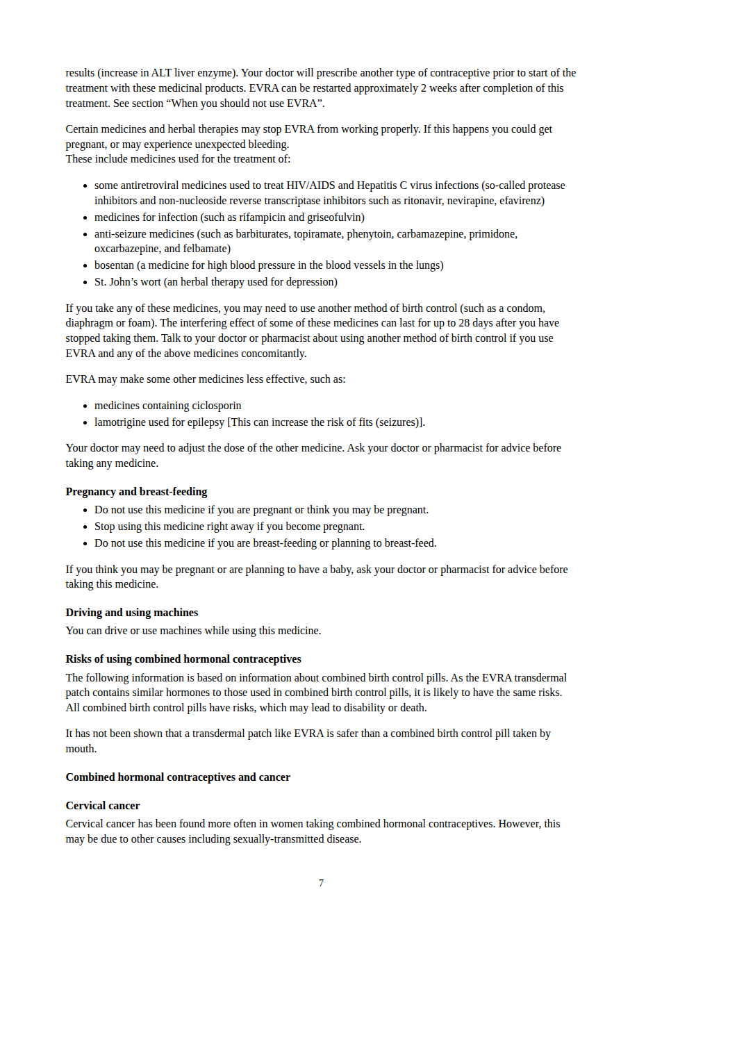results (increase in ALT liver enzyme). Your doctor will prescribe another type of contraceptive prior to start of the treatment with these medicinal products. EVRA can be restarted approximately 2 weeks after completion of this treatment. See section “When you should not use EVRA”.
Certain medicines and herbal therapies may stop EVRA from working properly. If this happens you could get pregnant, or may experience unexpected bleeding.
These include medicines used for the treatment of:
some antiretroviral medicines used to treat HIV/AIDS and Hepatitis C virus infections (so-called protease inhibitors and non-nucleoside reverse transcriptase inhibitors such as ritonavir, nevirapine, efavirenz)
medicines for infection (such as rifampicin and griseofulvin)
anti-seizure medicines (such as barbiturates, topiramate, phenytoin, carbamazepine, primidone, oxcarbazepine, and felbamate)
bosentan (a medicine for high blood pressure in the blood vessels in the lungs)
St. John’s wort (an herbal therapy used for depression)
If you take any of these medicines, you may need to use another method of birth control (such as a condom, diaphragm or foam). The interfering effect of some of these medicines can last for up to 28 days after you have stopped taking them. Talk to your doctor or pharmacist about using another method of birth control if you use EVRA and any of the above medicines concomitantly.
EVRA may make some other medicines less effective, such as:
medicines containing ciclosporin
lamotrigine used for epilepsy [This can increase the risk of fits (seizures)].
Your doctor may need to adjust the dose of the other medicine. Ask your doctor or pharmacist for advice before taking any medicine.
Pregnancy and breast-feeding
Do not use this medicine if you are pregnant or think you may be pregnant.
Stop using this medicine right away if you become pregnant.
Do not use this medicine if you are breast-feeding or planning to breast-feed.
If you think you may be pregnant or are planning to have a baby, ask your doctor or pharmacist for advice before taking this medicine.
Driving and using machines
You can drive or use machines while using this medicine.
Risks of using combined hormonal contraceptives
The following information is based on information about combined birth control pills. As the EVRA transdermal patch contains similar hormones to those used in combined birth control pills, it is likely to have the same risks. All combined birth control pills have risks, which may lead to disability or death.
It has not been shown that a transdermal patch like EVRA is safer than a combined birth control pill taken by mouth.
Combined hormonal contraceptives and cancer
Cervical cancer
Cervical cancer has been found more often in women taking combined hormonal contraceptives. However, this may be due to other causes including sexually-transmitted disease.
7